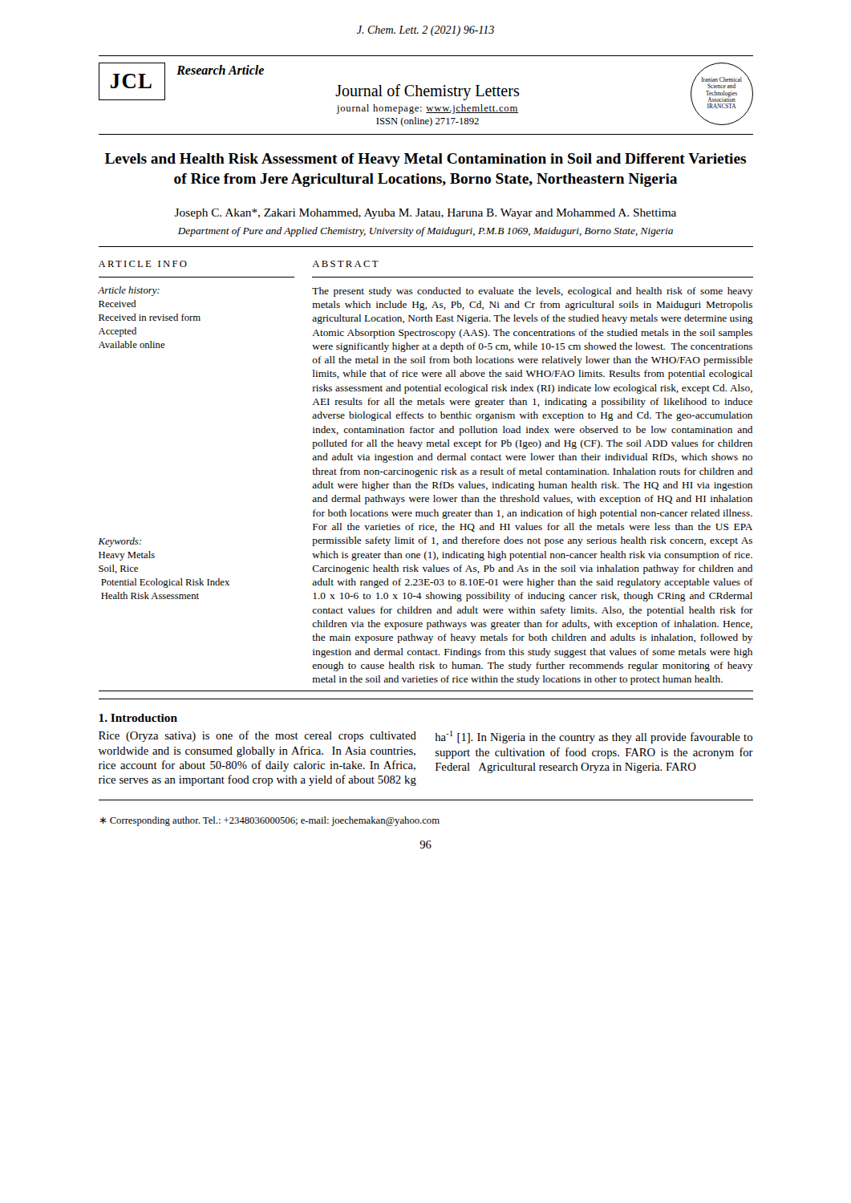J. Chem. Lett. 2 (2021) 96-113
JCL
Research Article
Journal of Chemistry Letters
journal homepage: www.jchemlett.com
ISSN (online) 2717-1892
Iranian Chemical Science and Technologies Association
IRANCSTA
Levels and Health Risk Assessment of Heavy Metal Contamination in Soil and Different Varieties of Rice from Jere Agricultural Locations, Borno State, Northeastern Nigeria
Joseph C. Akan*, Zakari Mohammed, Ayuba M. Jatau, Haruna B. Wayar and Mohammed A. Shettima
Department of Pure and Applied Chemistry, University of Maiduguri, P.M.B 1069, Maiduguri, Borno State, Nigeria
ARTICLE INFO
Article history:
Received
Received in revised form
Accepted
Available online
Keywords:
Heavy Metals
Soil, Rice
Potential Ecological Risk Index
Health Risk Assessment
ABSTRACT
The present study was conducted to evaluate the levels, ecological and health risk of some heavy metals which include Hg, As, Pb, Cd, Ni and Cr from agricultural soils in Maiduguri Metropolis agricultural Location, North East Nigeria. The levels of the studied heavy metals were determine using Atomic Absorption Spectroscopy (AAS). The concentrations of the studied metals in the soil samples were significantly higher at a depth of 0-5 cm, while 10-15 cm showed the lowest. The concentrations of all the metal in the soil from both locations were relatively lower than the WHO/FAO permissible limits, while that of rice were all above the said WHO/FAO limits. Results from potential ecological risks assessment and potential ecological risk index (RI) indicate low ecological risk, except Cd. Also, AEI results for all the metals were greater than 1, indicating a possibility of likelihood to induce adverse biological effects to benthic organism with exception to Hg and Cd. The geo-accumulation index, contamination factor and pollution load index were observed to be low contamination and polluted for all the heavy metal except for Pb (Igeo) and Hg (CF). The soil ADD values for children and adult via ingestion and dermal contact were lower than their individual RfDs, which shows no threat from non-carcinogenic risk as a result of metal contamination. Inhalation routs for children and adult were higher than the RfDs values, indicating human health risk. The HQ and HI via ingestion and dermal pathways were lower than the threshold values, with exception of HQ and HI inhalation for both locations were much greater than 1, an indication of high potential non-cancer related illness. For all the varieties of rice, the HQ and HI values for all the metals were less than the US EPA permissible safety limit of 1, and therefore does not pose any serious health risk concern, except As which is greater than one (1), indicating high potential non-cancer health risk via consumption of rice. Carcinogenic health risk values of As, Pb and As in the soil via inhalation pathway for children and adult with ranged of 2.23E-03 to 8.10E-01 were higher than the said regulatory acceptable values of 1.0 x 10-6 to 1.0 x 10-4 showing possibility of inducing cancer risk, though CRing and CRdermal contact values for children and adult were within safety limits. Also, the potential health risk for children via the exposure pathways was greater than for adults, with exception of inhalation. Hence, the main exposure pathway of heavy metals for both children and adults is inhalation, followed by ingestion and dermal contact. Findings from this study suggest that values of some metals were high enough to cause health risk to human. The study further recommends regular monitoring of heavy metal in the soil and varieties of rice within the study locations in other to protect human health.
1. Introduction
Rice (Oryza sativa) is one of the most cereal crops cultivated worldwide and is consumed globally in Africa. In Asia countries, rice account for about 50-80% of daily caloric in-take. In Africa, rice serves as an important food crop with a yield of about 5082 kg ha-1 [1]. In Nigeria in the country as they all provide favourable to support the cultivation of food crops. FARO is the acronym for Federal Agricultural research Oryza in Nigeria. FARO
∗ Corresponding author. Tel.: +2348036000506; e-mail: joechemakan@yahoo.com
96